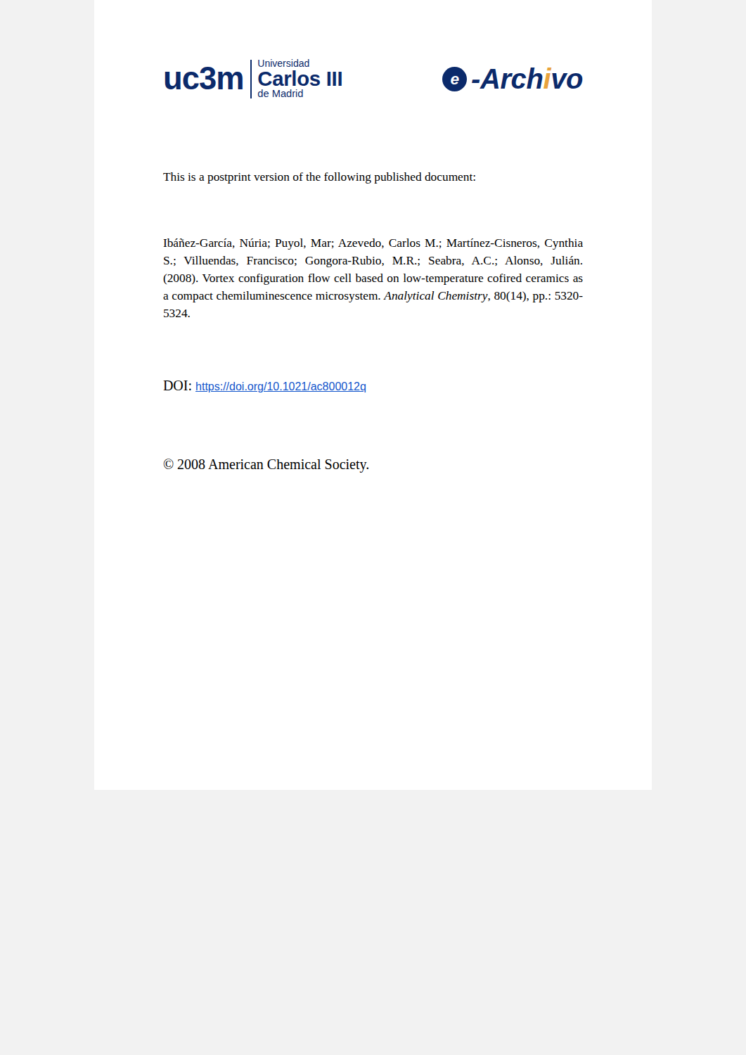uc3m Universidad Carlos III de Madrid
e -Archivo
This is a postprint version of the following published document:
Ibáñez-García, Núria; Puyol, Mar; Azevedo, Carlos M.; Martínez-Cisneros, Cynthia S.; Villuendas, Francisco; Gongora-Rubio, M.R.; Seabra, A.C.; Alonso, Julián. (2008). Vortex configuration flow cell based on low-temperature cofired ceramics as a compact chemiluminescence microsystem. Analytical Chemistry, 80(14), pp.: 5320-5324.
DOI: https://doi.org/10.1021/ac800012q
© 2008 American Chemical Society.